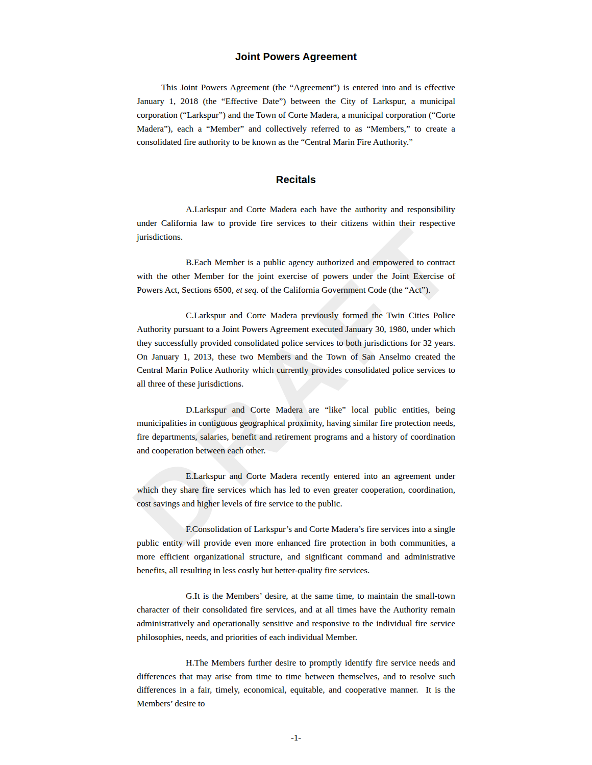DRAFT
Joint Powers Agreement
This Joint Powers Agreement (the “Agreement”) is entered into and is effective January 1, 2018 (the “Effective Date”) between the City of Larkspur, a municipal corporation (“Larkspur”) and the Town of Corte Madera, a municipal corporation (“Corte Madera”), each a “Member” and collectively referred to as “Members,” to create a consolidated fire authority to be known as the “Central Marin Fire Authority.”
Recitals
A. Larkspur and Corte Madera each have the authority and responsibility under California law to provide fire services to their citizens within their respective jurisdictions.
B. Each Member is a public agency authorized and empowered to contract with the other Member for the joint exercise of powers under the Joint Exercise of Powers Act, Sections 6500, et seq. of the California Government Code (the “Act”).
C. Larkspur and Corte Madera previously formed the Twin Cities Police Authority pursuant to a Joint Powers Agreement executed January 30, 1980, under which they successfully provided consolidated police services to both jurisdictions for 32 years. On January 1, 2013, these two Members and the Town of San Anselmo created the Central Marin Police Authority which currently provides consolidated police services to all three of these jurisdictions.
D. Larkspur and Corte Madera are “like” local public entities, being municipalities in contiguous geographical proximity, having similar fire protection needs, fire departments, salaries, benefit and retirement programs and a history of coordination and cooperation between each other.
E. Larkspur and Corte Madera recently entered into an agreement under which they share fire services which has led to even greater cooperation, coordination, cost savings and higher levels of fire service to the public.
F. Consolidation of Larkspur’s and Corte Madera’s fire services into a single public entity will provide even more enhanced fire protection in both communities, a more efficient organizational structure, and significant command and administrative benefits, all resulting in less costly but better-quality fire services.
G. It is the Members’ desire, at the same time, to maintain the small-town character of their consolidated fire services, and at all times have the Authority remain administratively and operationally sensitive and responsive to the individual fire service philosophies, needs, and priorities of each individual Member.
H. The Members further desire to promptly identify fire service needs and differences that may arise from time to time between themselves, and to resolve such differences in a fair, timely, economical, equitable, and cooperative manner. It is the Members’ desire to
-1-